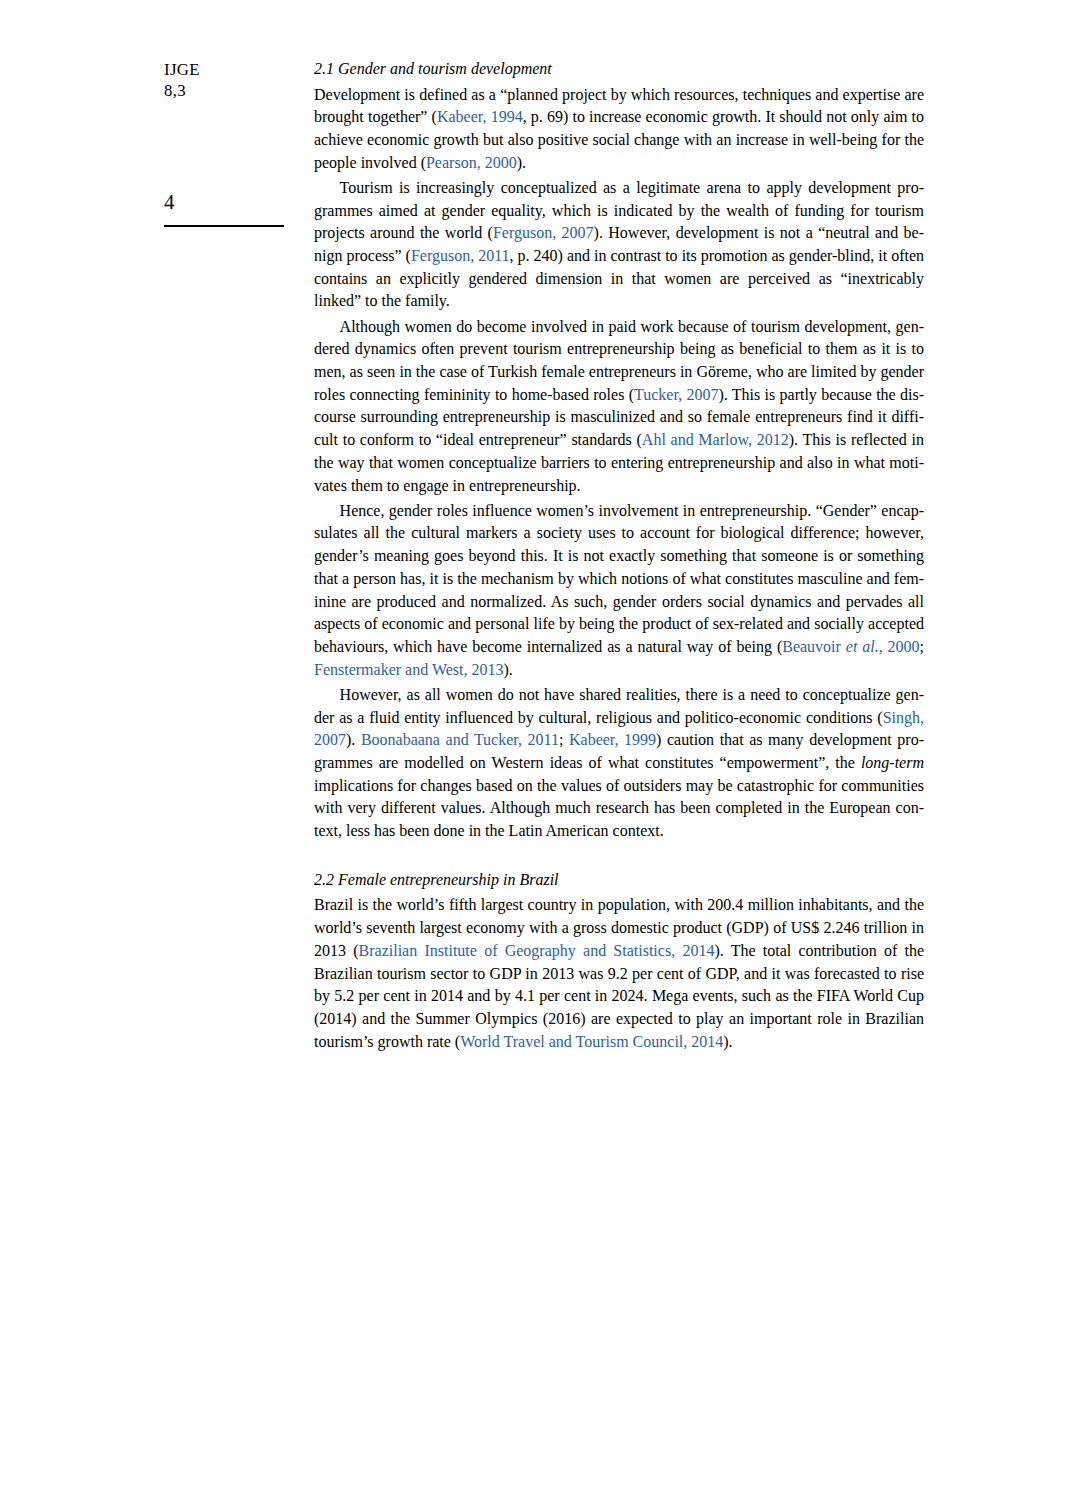IJGE
8,3
4
2.1 Gender and tourism development
Development is defined as a “planned project by which resources, techniques and expertise are brought together” (Kabeer, 1994, p. 69) to increase economic growth. It should not only aim to achieve economic growth but also positive social change with an increase in well-being for the people involved (Pearson, 2000).
Tourism is increasingly conceptualized as a legitimate arena to apply development programmes aimed at gender equality, which is indicated by the wealth of funding for tourism projects around the world (Ferguson, 2007). However, development is not a “neutral and benign process” (Ferguson, 2011, p. 240) and in contrast to its promotion as gender-blind, it often contains an explicitly gendered dimension in that women are perceived as “inextricably linked” to the family.
Although women do become involved in paid work because of tourism development, gendered dynamics often prevent tourism entrepreneurship being as beneficial to them as it is to men, as seen in the case of Turkish female entrepreneurs in Göreme, who are limited by gender roles connecting femininity to home-based roles (Tucker, 2007). This is partly because the discourse surrounding entrepreneurship is masculinized and so female entrepreneurs find it difficult to conform to “ideal entrepreneur” standards (Ahl and Marlow, 2012). This is reflected in the way that women conceptualize barriers to entering entrepreneurship and also in what motivates them to engage in entrepreneurship.
Hence, gender roles influence women’s involvement in entrepreneurship. “Gender” encapsulates all the cultural markers a society uses to account for biological difference; however, gender’s meaning goes beyond this. It is not exactly something that someone is or something that a person has, it is the mechanism by which notions of what constitutes masculine and feminine are produced and normalized. As such, gender orders social dynamics and pervades all aspects of economic and personal life by being the product of sex-related and socially accepted behaviours, which have become internalized as a natural way of being (Beauvoir et al., 2000; Fenstermaker and West, 2013).
However, as all women do not have shared realities, there is a need to conceptualize gender as a fluid entity influenced by cultural, religious and politico-economic conditions (Singh, 2007). Boonabaana and Tucker, 2011; Kabeer, 1999) caution that as many development programmes are modelled on Western ideas of what constitutes “empowerment”, the long-term implications for changes based on the values of outsiders may be catastrophic for communities with very different values. Although much research has been completed in the European context, less has been done in the Latin American context.
2.2 Female entrepreneurship in Brazil
Brazil is the world’s fifth largest country in population, with 200.4 million inhabitants, and the world’s seventh largest economy with a gross domestic product (GDP) of US$ 2.246 trillion in 2013 (Brazilian Institute of Geography and Statistics, 2014). The total contribution of the Brazilian tourism sector to GDP in 2013 was 9.2 per cent of GDP, and it was forecasted to rise by 5.2 per cent in 2014 and by 4.1 per cent in 2024. Mega events, such as the FIFA World Cup (2014) and the Summer Olympics (2016) are expected to play an important role in Brazilian tourism’s growth rate (World Travel and Tourism Council, 2014).